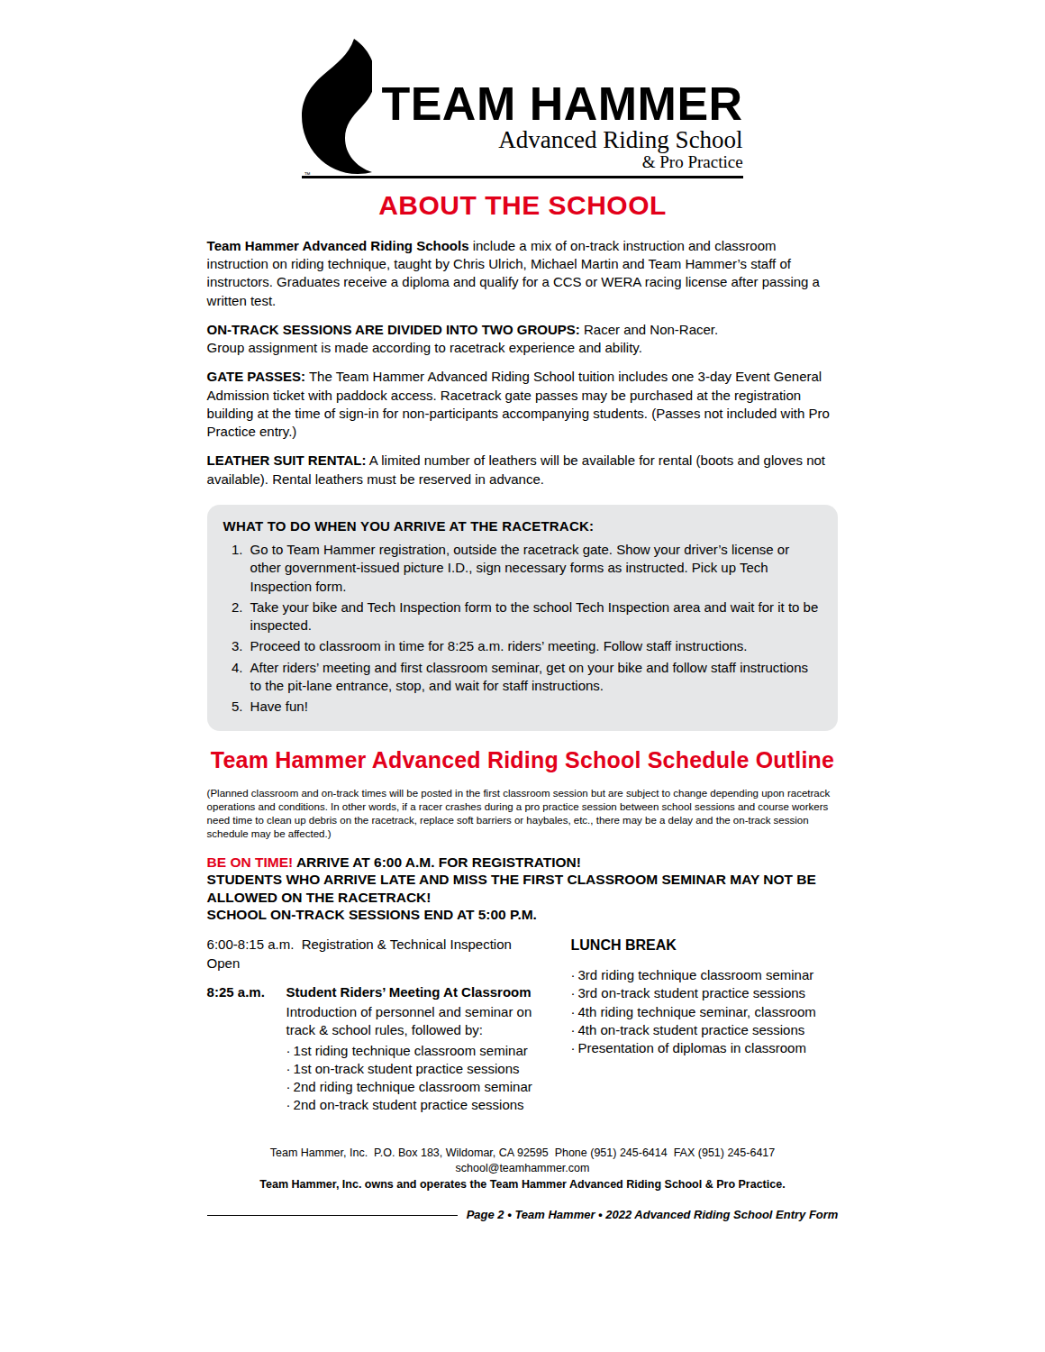TEAM HAMMER
Advanced Riding School
& Pro Practice
™
ABOUT THE SCHOOL
Team Hammer Advanced Riding Schools include a mix of on-track instruction and classroom instruction on riding technique, taught by Chris Ulrich, Michael Martin and Team Hammer’s staff of instructors. Graduates receive a diploma and qualify for a CCS or WERA racing license after passing a written test.
ON-TRACK SESSIONS ARE DIVIDED INTO TWO GROUPS: Racer and Non-Racer.
Group assignment is made according to racetrack experience and ability.
GATE PASSES: The Team Hammer Advanced Riding School tuition includes one 3-day Event General Admission ticket with paddock access. Racetrack gate passes may be purchased at the registration building at the time of sign-in for non-participants accompanying students. (Passes not included with Pro Practice entry.)
LEATHER SUIT RENTAL: A limited number of leathers will be available for rental (boots and gloves not available). Rental leathers must be reserved in advance.
WHAT TO DO WHEN YOU ARRIVE AT THE RACETRACK:
Go to Team Hammer registration, outside the racetrack gate. Show your driver’s license or other government-issued picture I.D., sign necessary forms as instructed. Pick up Tech Inspection form.
Take your bike and Tech Inspection form to the school Tech Inspection area and wait for it to be inspected.
Proceed to classroom in time for 8:25 a.m. riders’ meeting. Follow staff instructions.
After riders’ meeting and first classroom seminar, get on your bike and follow staff instructions to the pit-lane entrance, stop, and wait for staff instructions.
Have fun!
Team Hammer Advanced Riding School Schedule Outline
(Planned classroom and on-track times will be posted in the first classroom session but are subject to change depending upon racetrack operations and conditions. In other words, if a racer crashes during a pro practice session between school sessions and course workers need time to clean up debris on the racetrack, replace soft barriers or haybales, etc., there may be a delay and the on-track session schedule may be affected.)
BE ON TIME! ARRIVE AT 6:00 A.M. FOR REGISTRATION!
STUDENTS WHO ARRIVE LATE AND MISS THE FIRST CLASSROOM SEMINAR MAY NOT BE ALLOWED ON THE RACETRACK!
SCHOOL ON-TRACK SESSIONS END AT 5:00 P.M.
6:00-8:15 a.m. Registration & Technical Inspection Open
8:25 a.m.
Student Riders’ Meeting At Classroom
Introduction of personnel and seminar on track & school rules, followed by:
1st riding technique classroom seminar
1st on-track student practice sessions
2nd riding technique classroom seminar
2nd on-track student practice sessions
LUNCH BREAK
3rd riding technique classroom seminar
3rd on-track student practice sessions
4th riding technique seminar, classroom
4th on-track student practice sessions
Presentation of diplomas in classroom
Team Hammer, Inc. P.O. Box 183, Wildomar, CA 92595 Phone (951) 245-6414 FAX (951) 245-6417 school@teamhammer.com
Team Hammer, Inc. owns and operates the Team Hammer Advanced Riding School & Pro Practice.
Page 2 • Team Hammer • 2022 Advanced Riding School Entry Form